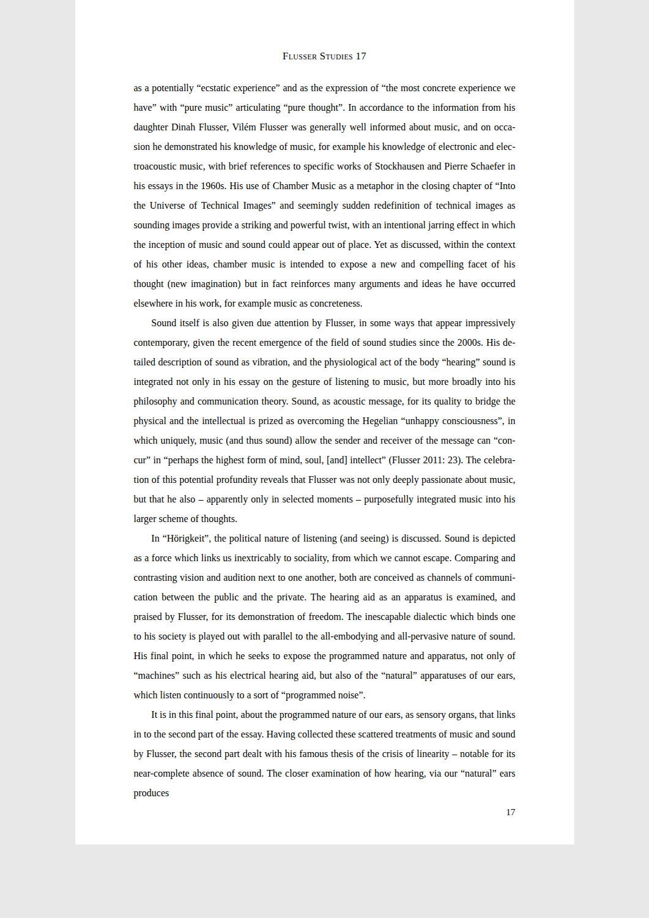Flusser Studies 17
as a potentially “ecstatic experience” and as the expression of “the most concrete experience we have” with “pure music” articulating “pure thought”. In accordance to the information from his daughter Dinah Flusser, Vilém Flusser was generally well informed about music, and on occasion he demonstrated his knowledge of music, for example his knowledge of electronic and electroacoustic music, with brief references to specific works of Stockhausen and Pierre Schaefer in his essays in the 1960s. His use of Chamber Music as a metaphor in the closing chapter of “Into the Universe of Technical Images” and seemingly sudden redefinition of technical images as sounding images provide a striking and powerful twist, with an intentional jarring effect in which the inception of music and sound could appear out of place. Yet as discussed, within the context of his other ideas, chamber music is intended to expose a new and compelling facet of his thought (new imagination) but in fact reinforces many arguments and ideas he have occurred elsewhere in his work, for example music as concreteness.
Sound itself is also given due attention by Flusser, in some ways that appear impressively contemporary, given the recent emergence of the field of sound studies since the 2000s. His detailed description of sound as vibration, and the physiological act of the body “hearing” sound is integrated not only in his essay on the gesture of listening to music, but more broadly into his philosophy and communication theory. Sound, as acoustic message, for its quality to bridge the physical and the intellectual is prized as overcoming the Hegelian “unhappy consciousness”, in which uniquely, music (and thus sound) allow the sender and receiver of the message can “concur” in “perhaps the highest form of mind, soul, [and] intellect” (Flusser 2011: 23). The celebration of this potential profundity reveals that Flusser was not only deeply passionate about music, but that he also – apparently only in selected moments – purposefully integrated music into his larger scheme of thoughts.
In “Hörigkeit”, the political nature of listening (and seeing) is discussed. Sound is depicted as a force which links us inextricably to sociality, from which we cannot escape. Comparing and contrasting vision and audition next to one another, both are conceived as channels of communication between the public and the private. The hearing aid as an apparatus is examined, and praised by Flusser, for its demonstration of freedom. The inescapable dialectic which binds one to his society is played out with parallel to the all-embodying and all-pervasive nature of sound. His final point, in which he seeks to expose the programmed nature and apparatus, not only of “machines” such as his electrical hearing aid, but also of the “natural” apparatuses of our ears, which listen continuously to a sort of “programmed noise”.
It is in this final point, about the programmed nature of our ears, as sensory organs, that links in to the second part of the essay. Having collected these scattered treatments of music and sound by Flusser, the second part dealt with his famous thesis of the crisis of linearity – notable for its near-complete absence of sound. The closer examination of how hearing, via our “natural” ears produces
17